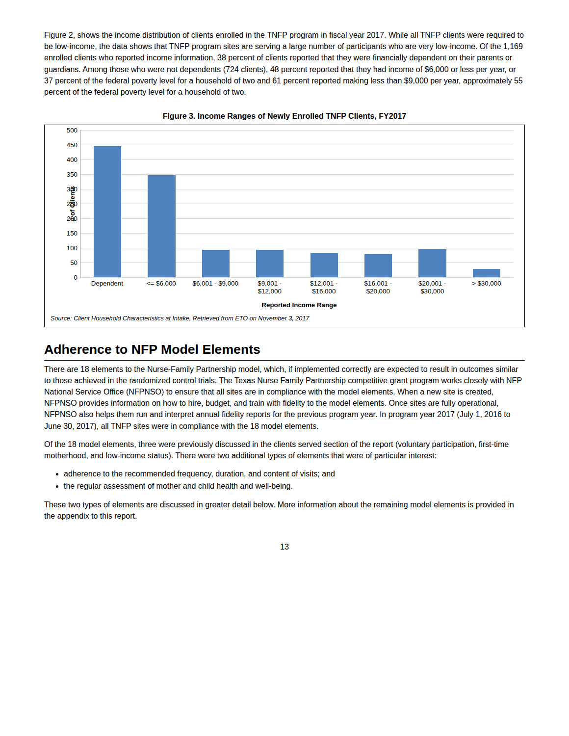Figure 2, shows the income distribution of clients enrolled in the TNFP program in fiscal year 2017. While all TNFP clients were required to be low-income, the data shows that TNFP program sites are serving a large number of participants who are very low-income. Of the 1,169 enrolled clients who reported income information, 38 percent of clients reported that they were financially dependent on their parents or guardians. Among those who were not dependents (724 clients), 48 percent reported that they had income of $6,000 or less per year, or 37 percent of the federal poverty level for a household of two and 61 percent reported making less than $9,000 per year, approximately 55 percent of the federal poverty level for a household of two.
Figure 3. Income Ranges of Newly Enrolled TNFP Clients, FY2017
# of Clients
500
450
400
350
300
250
200
150
100
50
0
Dependent
<= $6,000
$6,001 - $9,000
$9,001 - $12,000
$12,001 - $16,000
$16,001 - $20,000
$20,001 - $30,000
> $30,000
Reported Income Range
Source: Client Household Characteristics at Intake, Retrieved from ETO on November 3, 2017
Adherence to NFP Model Elements
There are 18 elements to the Nurse-Family Partnership model, which, if implemented correctly are expected to result in outcomes similar to those achieved in the randomized control trials. The Texas Nurse Family Partnership competitive grant program works closely with NFP National Service Office (NFPNSO) to ensure that all sites are in compliance with the model elements. When a new site is created, NFPNSO provides information on how to hire, budget, and train with fidelity to the model elements. Once sites are fully operational, NFPNSO also helps them run and interpret annual fidelity reports for the previous program year. In program year 2017 (July 1, 2016 to June 30, 2017), all TNFP sites were in compliance with the 18 model elements.
Of the 18 model elements, three were previously discussed in the clients served section of the report (voluntary participation, first-time motherhood, and low-income status). There were two additional types of elements that were of particular interest:
adherence to the recommended frequency, duration, and content of visits; and
the regular assessment of mother and child health and well-being.
These two types of elements are discussed in greater detail below. More information about the remaining model elements is provided in the appendix to this report.
13